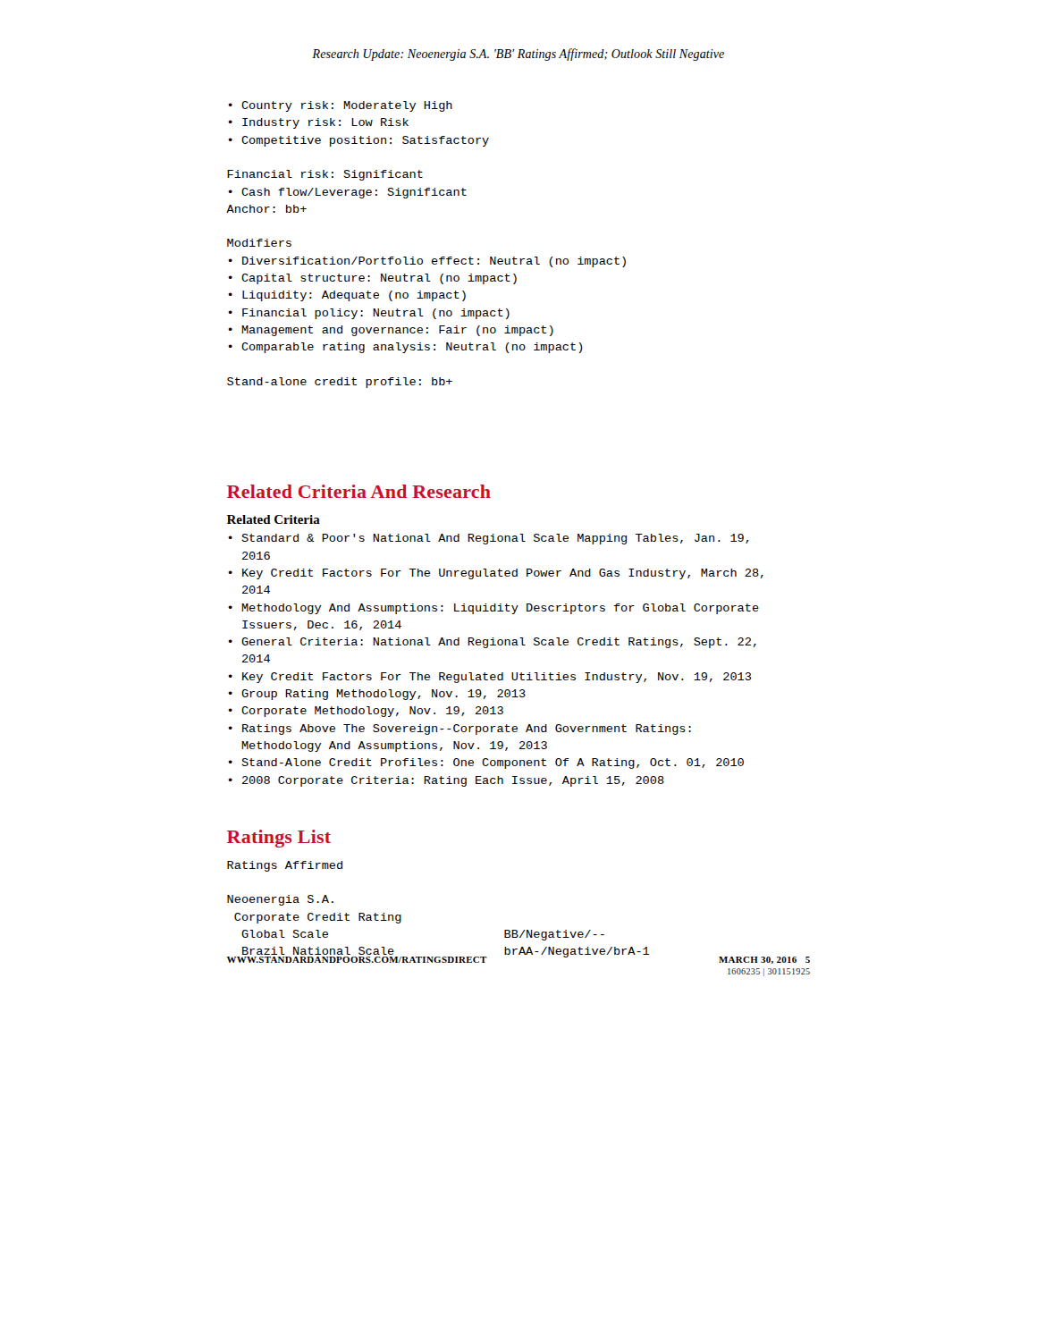Research Update: Neoenergia S.A. 'BB' Ratings Affirmed; Outlook Still Negative
• Country risk: Moderately High
• Industry risk: Low Risk
• Competitive position: Satisfactory

Financial risk: Significant
• Cash flow/Leverage: Significant
Anchor: bb+

Modifiers
• Diversification/Portfolio effect: Neutral (no impact)
• Capital structure: Neutral (no impact)
• Liquidity: Adequate (no impact)
• Financial policy: Neutral (no impact)
• Management and governance: Fair (no impact)
• Comparable rating analysis: Neutral (no impact)

Stand-alone credit profile: bb+
Related Criteria And Research
Related Criteria
• Standard & Poor's National And Regional Scale Mapping Tables, Jan. 19,
  2016
• Key Credit Factors For The Unregulated Power And Gas Industry, March 28,
  2014
• Methodology And Assumptions: Liquidity Descriptors for Global Corporate
  Issuers, Dec. 16, 2014
• General Criteria: National And Regional Scale Credit Ratings, Sept. 22,
  2014
• Key Credit Factors For The Regulated Utilities Industry, Nov. 19, 2013
• Group Rating Methodology, Nov. 19, 2013
• Corporate Methodology, Nov. 19, 2013
• Ratings Above The Sovereign--Corporate And Government Ratings:
  Methodology And Assumptions, Nov. 19, 2013
• Stand-Alone Credit Profiles: One Component Of A Rating, Oct. 01, 2010
• 2008 Corporate Criteria: Rating Each Issue, April 15, 2008
Ratings List
Ratings Affirmed

Neoenergia S.A.
 Corporate Credit Rating
  Global Scale                        BB/Negative/--
  Brazil National Scale               brAA-/Negative/brA-1
WWW.STANDARDANDPOORS.COM/RATINGSDIRECT MARCH 30, 2016 5
1606235 | 301151925